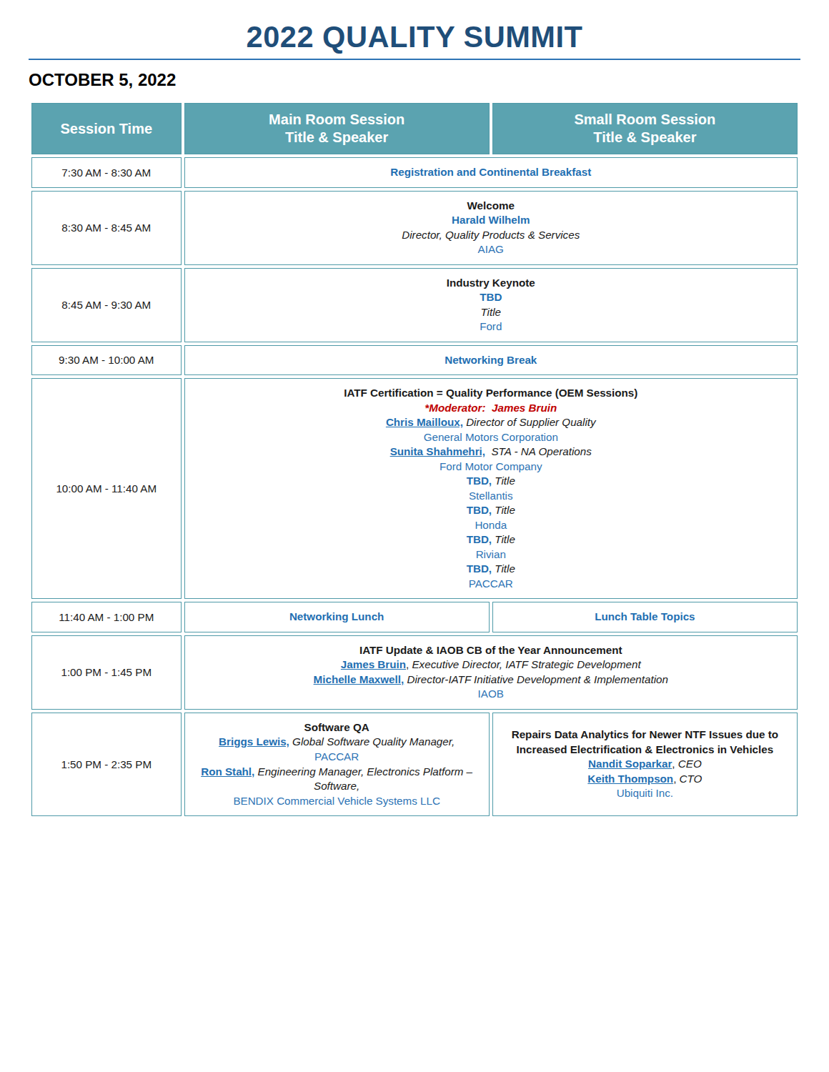2022 QUALITY SUMMIT
OCTOBER 5, 2022
| Session Time | Main Room Session Title & Speaker | Small Room Session Title & Speaker |
| --- | --- | --- |
| 7:30 AM - 8:30 AM | Registration and Continental Breakfast |
| 8:30 AM - 8:45 AM | Welcome Harald Wilhelm Director, Quality Products & Services AIAG |
| 8:45 AM - 9:30 AM | Industry Keynote TBD Title Ford |
| 9:30 AM - 10:00 AM | Networking Break |
| 10:00 AM - 11:40 AM | IATF Certification = Quality Performance (OEM Sessions) *Moderator: James Bruin Chris Mailloux, Director of Supplier Quality General Motors Corporation Sunita Shahmehri, STA - NA Operations Ford Motor Company TBD, Title Stellantis TBD, Title Honda TBD, Title Rivian TBD, Title PACCAR |
| 11:40 AM - 1:00 PM | Networking Lunch | Lunch Table Topics |
| 1:00 PM - 1:45 PM | IATF Update & IAOB CB of the Year Announcement James Bruin , Executive Director, IATF Strategic Development Michelle Maxwell, Director-IATF Initiative Development & Implementation IAOB |
| 1:50 PM - 2:35 PM | Software QA Briggs Lewis, Global Software Quality Manager, PACCAR Ron Stahl, Engineering Manager, Electronics Platform – Software, BENDIX Commercial Vehicle Systems LLC | Repairs Data Analytics for Newer NTF Issues due to Increased Electrification & Electronics in Vehicles Nandit Soparkar , CEO Keith Thompson , CTO Ubiquiti Inc. |